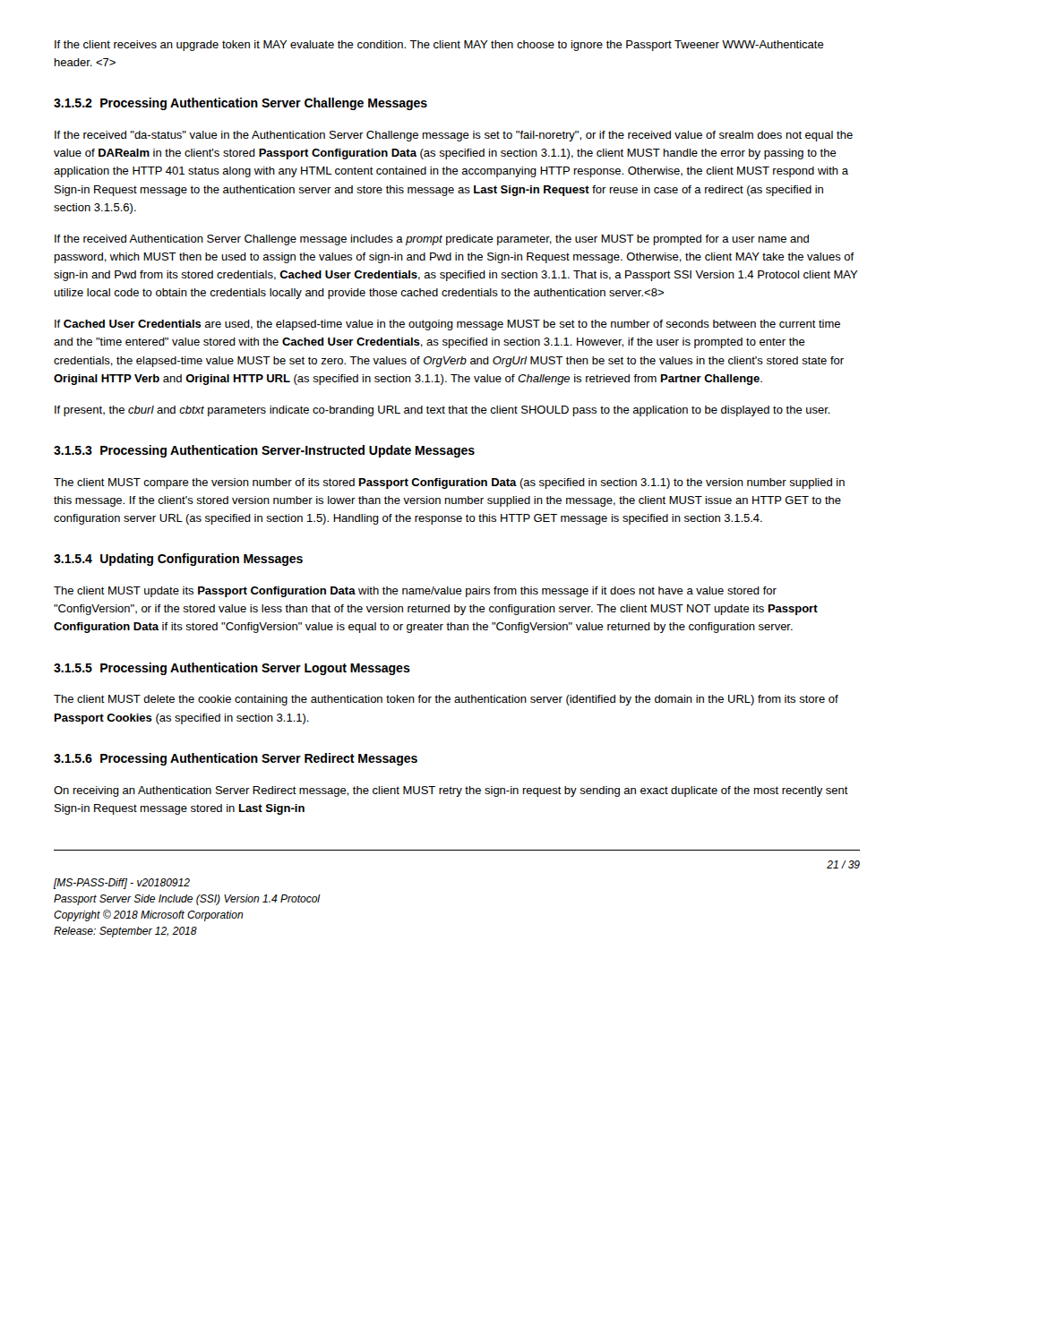If the client receives an upgrade token it MAY evaluate the condition. The client MAY then choose to ignore the Passport Tweener WWW-Authenticate header. <7>
3.1.5.2 Processing Authentication Server Challenge Messages
If the received "da-status" value in the Authentication Server Challenge message is set to "fail-noretry", or if the received value of srealm does not equal the value of DARealm in the client's stored Passport Configuration Data (as specified in section 3.1.1), the client MUST handle the error by passing to the application the HTTP 401 status along with any HTML content contained in the accompanying HTTP response. Otherwise, the client MUST respond with a Sign-in Request message to the authentication server and store this message as Last Sign-in Request for reuse in case of a redirect (as specified in section 3.1.5.6).
If the received Authentication Server Challenge message includes a prompt predicate parameter, the user MUST be prompted for a user name and password, which MUST then be used to assign the values of sign-in and Pwd in the Sign-in Request message. Otherwise, the client MAY take the values of sign-in and Pwd from its stored credentials, Cached User Credentials, as specified in section 3.1.1. That is, a Passport SSI Version 1.4 Protocol client MAY utilize local code to obtain the credentials locally and provide those cached credentials to the authentication server.<8>
If Cached User Credentials are used, the elapsed-time value in the outgoing message MUST be set to the number of seconds between the current time and the "time entered" value stored with the Cached User Credentials, as specified in section 3.1.1. However, if the user is prompted to enter the credentials, the elapsed-time value MUST be set to zero. The values of OrgVerb and OrgUrl MUST then be set to the values in the client's stored state for Original HTTP Verb and Original HTTP URL (as specified in section 3.1.1). The value of Challenge is retrieved from Partner Challenge.
If present, the cburl and cbtxt parameters indicate co-branding URL and text that the client SHOULD pass to the application to be displayed to the user.
3.1.5.3 Processing Authentication Server-Instructed Update Messages
The client MUST compare the version number of its stored Passport Configuration Data (as specified in section 3.1.1) to the version number supplied in this message. If the client's stored version number is lower than the version number supplied in the message, the client MUST issue an HTTP GET to the configuration server URL (as specified in section 1.5). Handling of the response to this HTTP GET message is specified in section 3.1.5.4.
3.1.5.4 Updating Configuration Messages
The client MUST update its Passport Configuration Data with the name/value pairs from this message if it does not have a value stored for "ConfigVersion", or if the stored value is less than that of the version returned by the configuration server. The client MUST NOT update its Passport Configuration Data if its stored "ConfigVersion" value is equal to or greater than the "ConfigVersion" value returned by the configuration server.
3.1.5.5 Processing Authentication Server Logout Messages
The client MUST delete the cookie containing the authentication token for the authentication server (identified by the domain in the URL) from its store of Passport Cookies (as specified in section 3.1.1).
3.1.5.6 Processing Authentication Server Redirect Messages
On receiving an Authentication Server Redirect message, the client MUST retry the sign-in request by sending an exact duplicate of the most recently sent Sign-in Request message stored in Last Sign-in
21 / 39
[MS-PASS-Diff] - v20180912
Passport Server Side Include (SSI) Version 1.4 Protocol
Copyright © 2018 Microsoft Corporation
Release: September 12, 2018